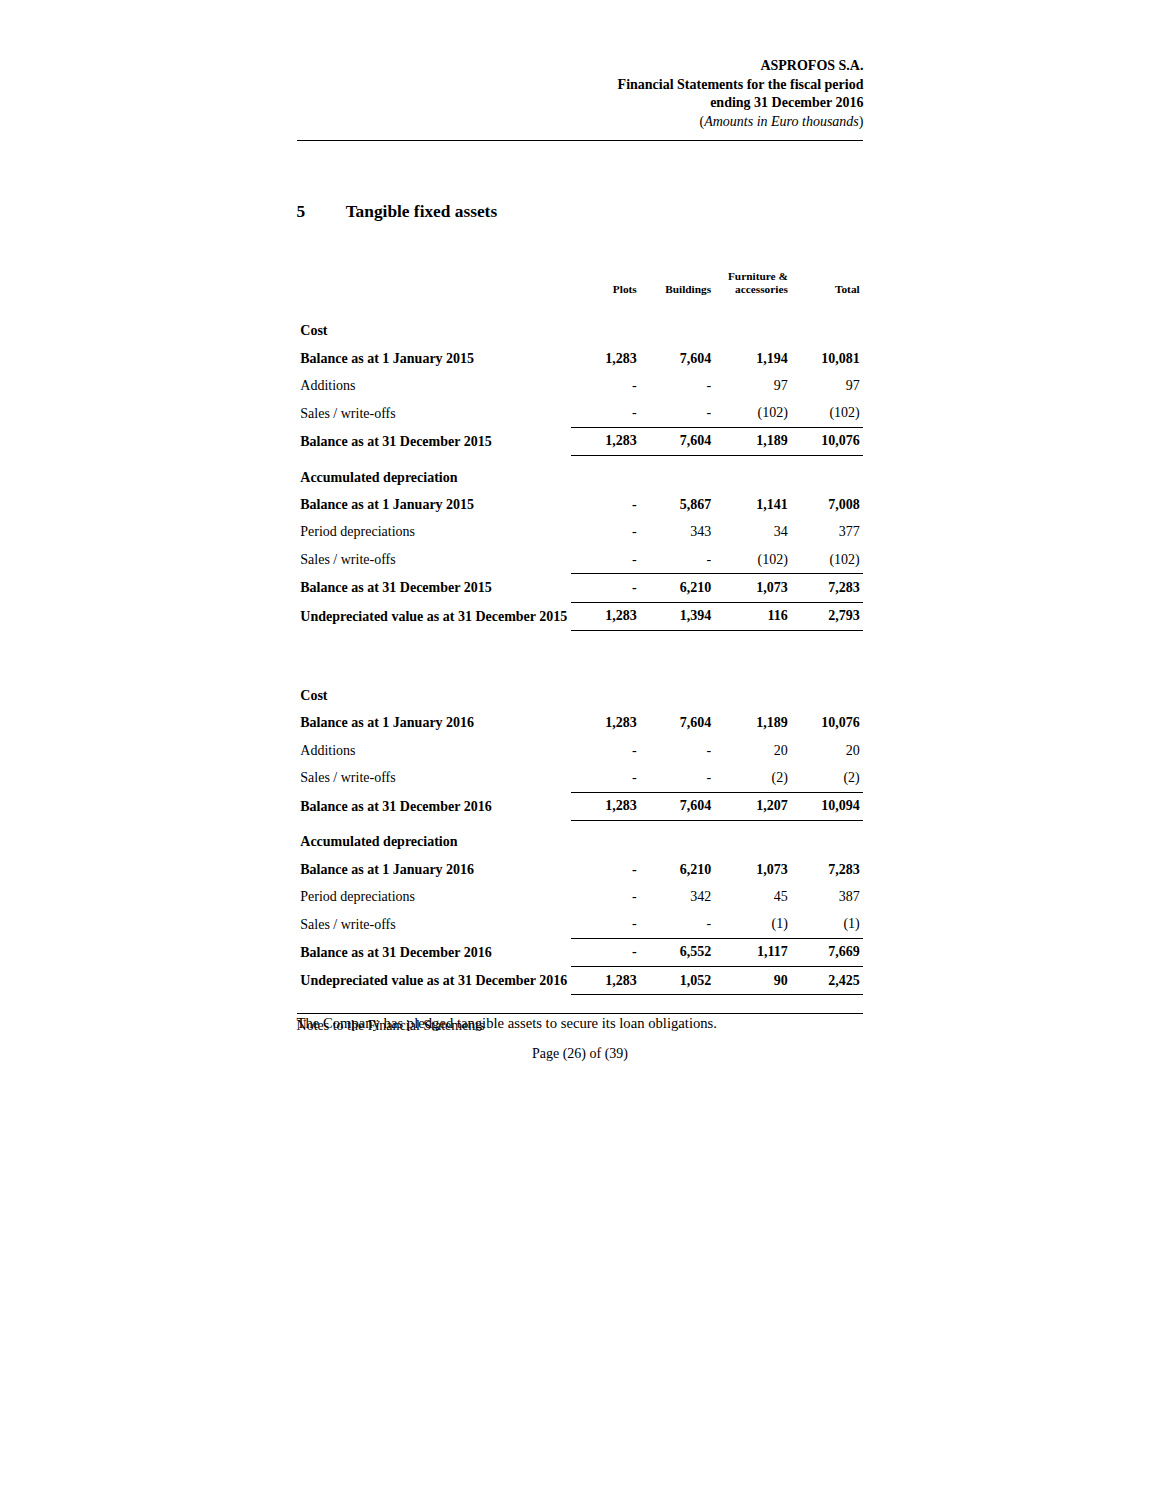ASPROFOS S.A.
Financial Statements for the fiscal period
ending 31 December 2016
(Amounts in Euro thousands)
5 Tangible fixed assets
| | Plots | Buildings | Furniture & accessories | Total |
| --- | --- | --- | --- | --- |
| Cost | | | | |
| Balance as at 1 January 2015 | 1,283 | 7,604 | 1,194 | 10,081 |
| Additions | - | - | 97 | 97 |
| Sales / write-offs | - | - | (102) | (102) |
| Balance as at 31 December 2015 | 1,283 | 7,604 | 1,189 | 10,076 |
| Accumulated depreciation | | | | |
| Balance as at 1 January 2015 | - | 5,867 | 1,141 | 7,008 |
| Period depreciations | - | 343 | 34 | 377 |
| Sales / write-offs | - | - | (102) | (102) |
| Balance as at 31 December 2015 | - | 6,210 | 1,073 | 7,283 |
| Undepreciated value as at 31 December 2015 | 1,283 | 1,394 | 116 | 2,793 |
| Cost | | | | |
| Balance as at 1 January 2016 | 1,283 | 7,604 | 1,189 | 10,076 |
| Additions | - | - | 20 | 20 |
| Sales / write-offs | - | - | (2) | (2) |
| Balance as at 31 December 2016 | 1,283 | 7,604 | 1,207 | 10,094 |
| Accumulated depreciation | | | | |
| Balance as at 1 January 2016 | - | 6,210 | 1,073 | 7,283 |
| Period depreciations | - | 342 | 45 | 387 |
| Sales / write-offs | - | - | (1) | (1) |
| Balance as at 31 December 2016 | - | 6,552 | 1,117 | 7,669 |
| Undepreciated value as at 31 December 2016 | 1,283 | 1,052 | 90 | 2,425 |
The Company has pledged tangible assets to secure its loan obligations.
Notes to the Financial Statements
Page (26) of (39)